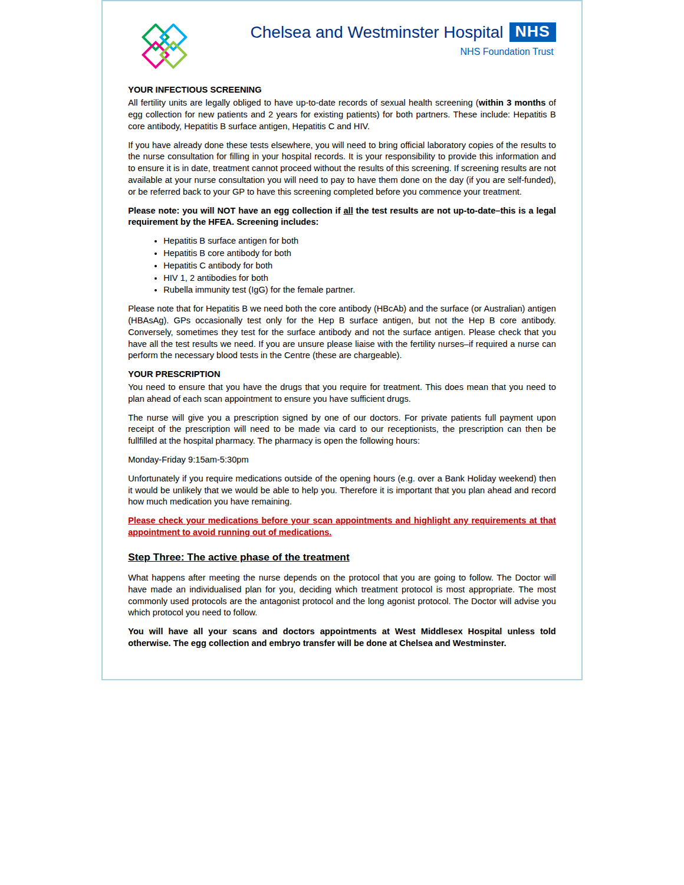Chelsea and Westminster Hospital NHS
NHS Foundation Trust
Your Infectious Screening
All fertility units are legally obliged to have up-to-date records of sexual health screening (within 3 months of egg collection for new patients and 2 years for existing patients) for both partners. These include: Hepatitis B core antibody, Hepatitis B surface antigen, Hepatitis C and HIV.
If you have already done these tests elsewhere, you will need to bring official laboratory copies of the results to the nurse consultation for filling in your hospital records. It is your responsibility to provide this information and to ensure it is in date, treatment cannot proceed without the results of this screening. If screening results are not available at your nurse consultation you will need to pay to have them done on the day (if you are self-funded), or be referred back to your GP to have this screening completed before you commence your treatment.
Please note: you will NOT have an egg collection if all the test results are not up-to-date–this is a legal requirement by the HFEA. Screening includes:
Hepatitis B surface antigen for both
Hepatitis B core antibody for both
Hepatitis C antibody for both
HIV 1, 2 antibodies for both
Rubella immunity test (IgG) for the female partner.
Please note that for Hepatitis B we need both the core antibody (HBcAb) and the surface (or Australian) antigen (HBAsAg). GPs occasionally test only for the Hep B surface antigen, but not the Hep B core antibody. Conversely, sometimes they test for the surface antibody and not the surface antigen. Please check that you have all the test results we need. If you are unsure please liaise with the fertility nurses–if required a nurse can perform the necessary blood tests in the Centre (these are chargeable).
Your Prescription
You need to ensure that you have the drugs that you require for treatment. This does mean that you need to plan ahead of each scan appointment to ensure you have sufficient drugs.
The nurse will give you a prescription signed by one of our doctors. For private patients full payment upon receipt of the prescription will need to be made via card to our receptionists, the prescription can then be fullfilled at the hospital pharmacy. The pharmacy is open the following hours:
Monday-Friday 9:15am-5:30pm
Unfortunately if you require medications outside of the opening hours (e.g. over a Bank Holiday weekend) then it would be unlikely that we would be able to help you. Therefore it is important that you plan ahead and record how much medication you have remaining.
Please check your medications before your scan appointments and highlight any requirements at that appointment to avoid running out of medications.
Step Three: The active phase of the treatment
What happens after meeting the nurse depends on the protocol that you are going to follow. The Doctor will have made an individualised plan for you, deciding which treatment protocol is most appropriate. The most commonly used protocols are the antagonist protocol and the long agonist protocol. The Doctor will advise you which protocol you need to follow.
You will have all your scans and doctors appointments at West Middlesex Hospital unless told otherwise. The egg collection and embryo transfer will be done at Chelsea and Westminster.